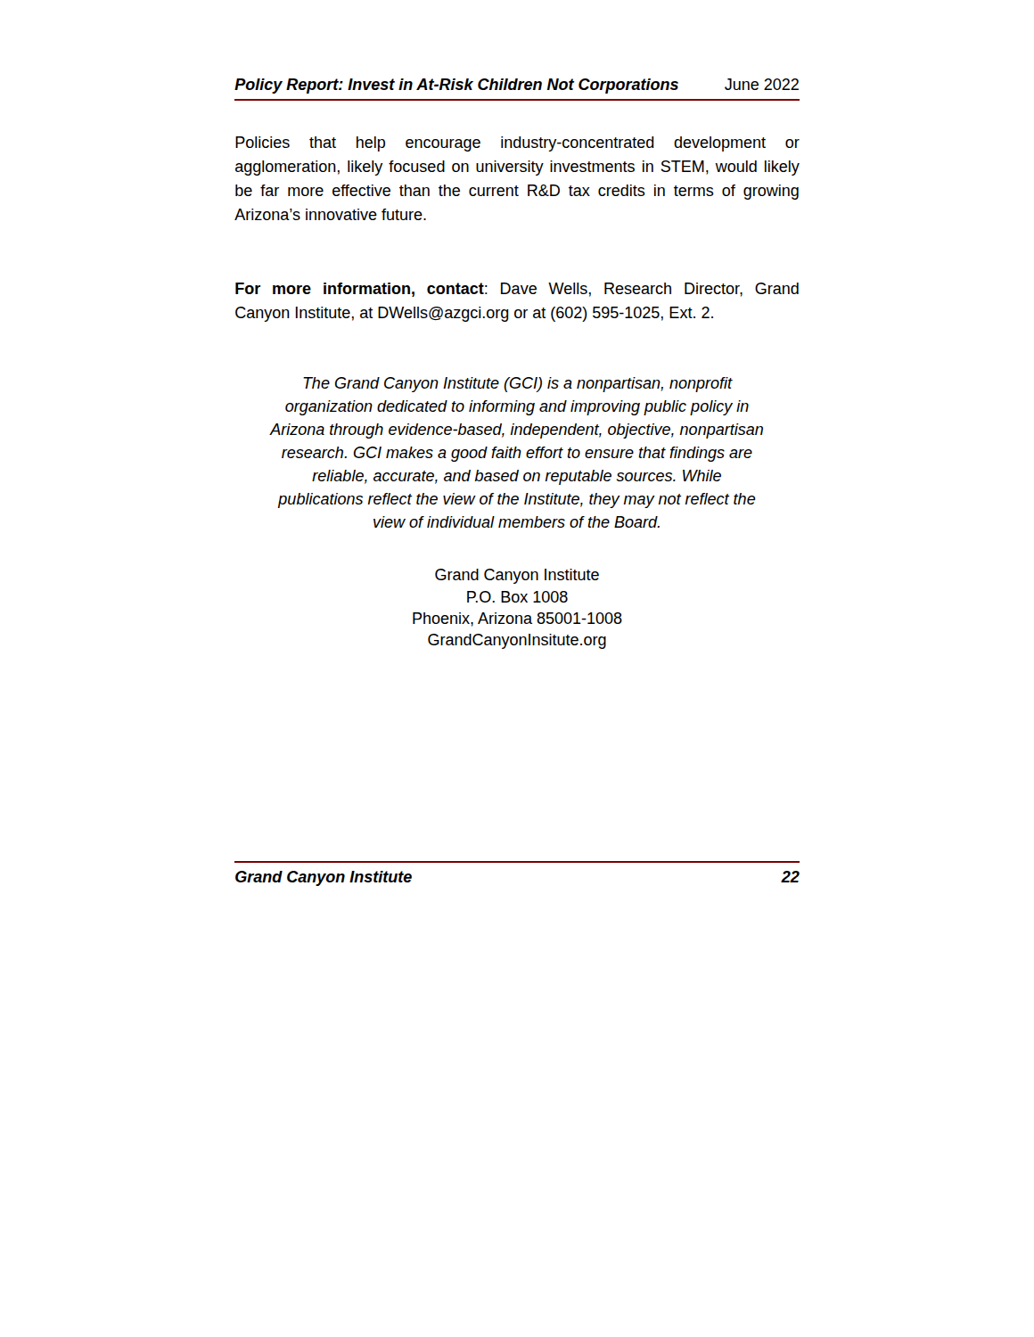Policy Report: Invest in At-Risk Children Not Corporations June 2022
Policies that help encourage industry-concentrated development or agglomeration, likely focused on university investments in STEM, would likely be far more effective than the current R&D tax credits in terms of growing Arizona’s innovative future.
For more information, contact: Dave Wells, Research Director, Grand Canyon Institute, at DWells@azgci.org or at (602) 595-1025, Ext. 2.
The Grand Canyon Institute (GCI) is a nonpartisan, nonprofit organization dedicated to informing and improving public policy in Arizona through evidence-based, independent, objective, nonpartisan research. GCI makes a good faith effort to ensure that findings are reliable, accurate, and based on reputable sources. While publications reflect the view of the Institute, they may not reflect the view of individual members of the Board.
Grand Canyon Institute
P.O. Box 1008
Phoenix, Arizona 85001-1008
GrandCanyonInsitute.org
Grand Canyon Institute 22